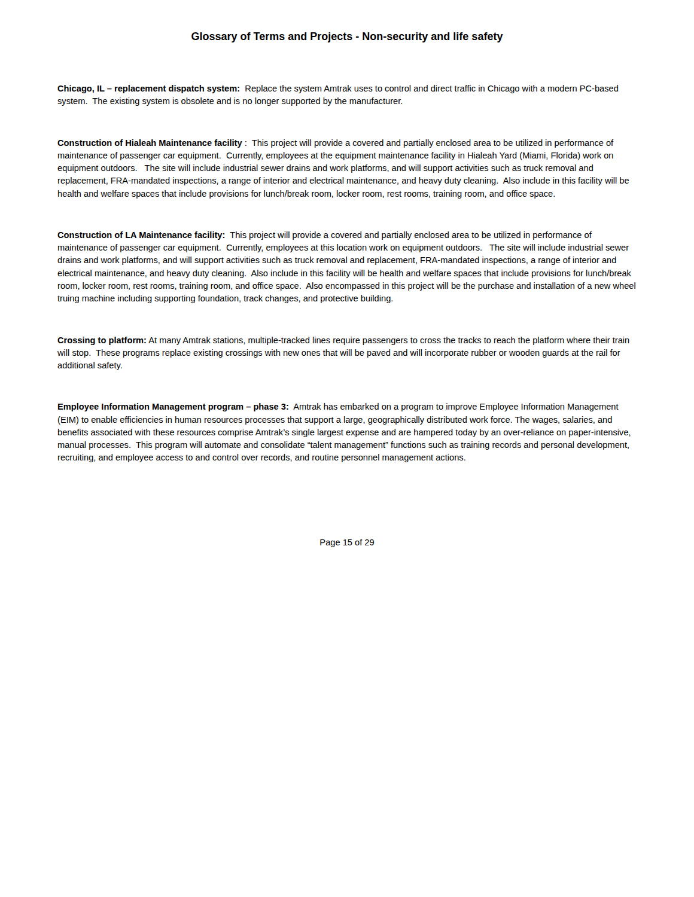Glossary of Terms and Projects - Non-security and life safety
Chicago, IL – replacement dispatch system: Replace the system Amtrak uses to control and direct traffic in Chicago with a modern PC-based system. The existing system is obsolete and is no longer supported by the manufacturer.
Construction of Hialeah Maintenance facility : This project will provide a covered and partially enclosed area to be utilized in performance of maintenance of passenger car equipment. Currently, employees at the equipment maintenance facility in Hialeah Yard (Miami, Florida) work on equipment outdoors. The site will include industrial sewer drains and work platforms, and will support activities such as truck removal and replacement, FRA-mandated inspections, a range of interior and electrical maintenance, and heavy duty cleaning. Also include in this facility will be health and welfare spaces that include provisions for lunch/break room, locker room, rest rooms, training room, and office space.
Construction of LA Maintenance facility: This project will provide a covered and partially enclosed area to be utilized in performance of maintenance of passenger car equipment. Currently, employees at this location work on equipment outdoors. The site will include industrial sewer drains and work platforms, and will support activities such as truck removal and replacement, FRA-mandated inspections, a range of interior and electrical maintenance, and heavy duty cleaning. Also include in this facility will be health and welfare spaces that include provisions for lunch/break room, locker room, rest rooms, training room, and office space. Also encompassed in this project will be the purchase and installation of a new wheel truing machine including supporting foundation, track changes, and protective building.
Crossing to platform: At many Amtrak stations, multiple-tracked lines require passengers to cross the tracks to reach the platform where their train will stop. These programs replace existing crossings with new ones that will be paved and will incorporate rubber or wooden guards at the rail for additional safety.
Employee Information Management program – phase 3: Amtrak has embarked on a program to improve Employee Information Management (EIM) to enable efficiencies in human resources processes that support a large, geographically distributed work force. The wages, salaries, and benefits associated with these resources comprise Amtrak’s single largest expense and are hampered today by an over-reliance on paper-intensive, manual processes. This program will automate and consolidate “talent management” functions such as training records and personal development, recruiting, and employee access to and control over records, and routine personnel management actions.
Page 15 of 29